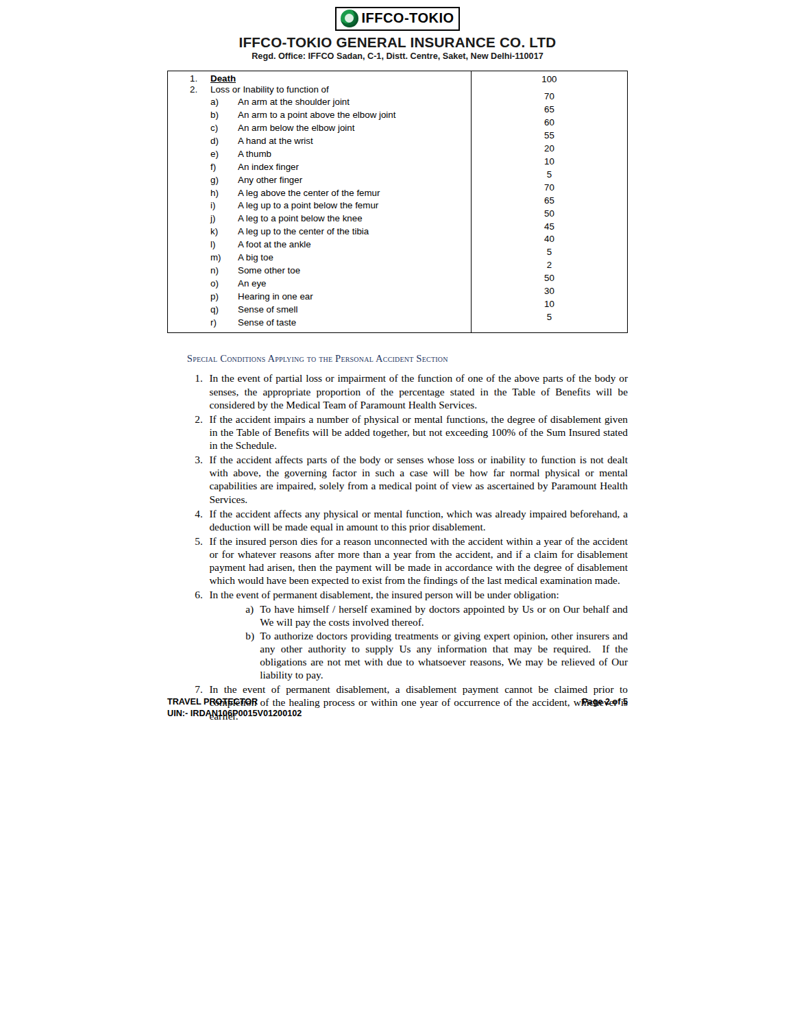IFFCO-TOKIO
IFFCO-TOKIO GENERAL INSURANCE CO. LTD
Regd. Office: IFFCO Sadan, C-1, Distt. Centre, Saket, New Delhi-110017
| 1. Death 2. Loss or Inability to function of a) An arm at the shoulder joint b) An arm to a point above the elbow joint c) An arm below the elbow joint d) A hand at the wrist e) A thumb f) An index finger g) Any other finger h) A leg above the center of the femur i) A leg up to a point below the femur j) A leg to a point below the knee k) A leg up to the center of the tibia l) A foot at the ankle m) A big toe n) Some other toe o) An eye p) Hearing in one ear q) Sense of smell r) Sense of taste | 100 70 65 60 55 20 10 5 70 65 50 45 40 5 2 50 30 10 5 |
Special Conditions Applying to the Personal Accident Section
In the event of partial loss or impairment of the function of one of the above parts of the body or senses, the appropriate proportion of the percentage stated in the Table of Benefits will be considered by the Medical Team of Paramount Health Services.
If the accident impairs a number of physical or mental functions, the degree of disablement given in the Table of Benefits will be added together, but not exceeding 100% of the Sum Insured stated in the Schedule.
If the accident affects parts of the body or senses whose loss or inability to function is not dealt with above, the governing factor in such a case will be how far normal physical or mental capabilities are impaired, solely from a medical point of view as ascertained by Paramount Health Services.
If the accident affects any physical or mental function, which was already impaired beforehand, a deduction will be made equal in amount to this prior disablement.
If the insured person dies for a reason unconnected with the accident within a year of the accident or for whatever reasons after more than a year from the accident, and if a claim for disablement payment had arisen, then the payment will be made in accordance with the degree of disablement which would have been expected to exist from the findings of the last medical examination made.
In the event of permanent disablement, the insured person will be under obligation:
a) To have himself / herself examined by doctors appointed by Us or on Our behalf and We will pay the costs involved thereof.
b) To authorize doctors providing treatments or giving expert opinion, other insurers and any other authority to supply Us any information that may be required. If the obligations are not met with due to whatsoever reasons, We may be relieved of Our liability to pay.
In the event of permanent disablement, a disablement payment cannot be claimed prior to completion of the healing process or within one year of occurrence of the accident, whichever is earlier.
TRAVEL PROTECTOR
UIN:- IRDAN106P0015V01200102
Page 2 of 5